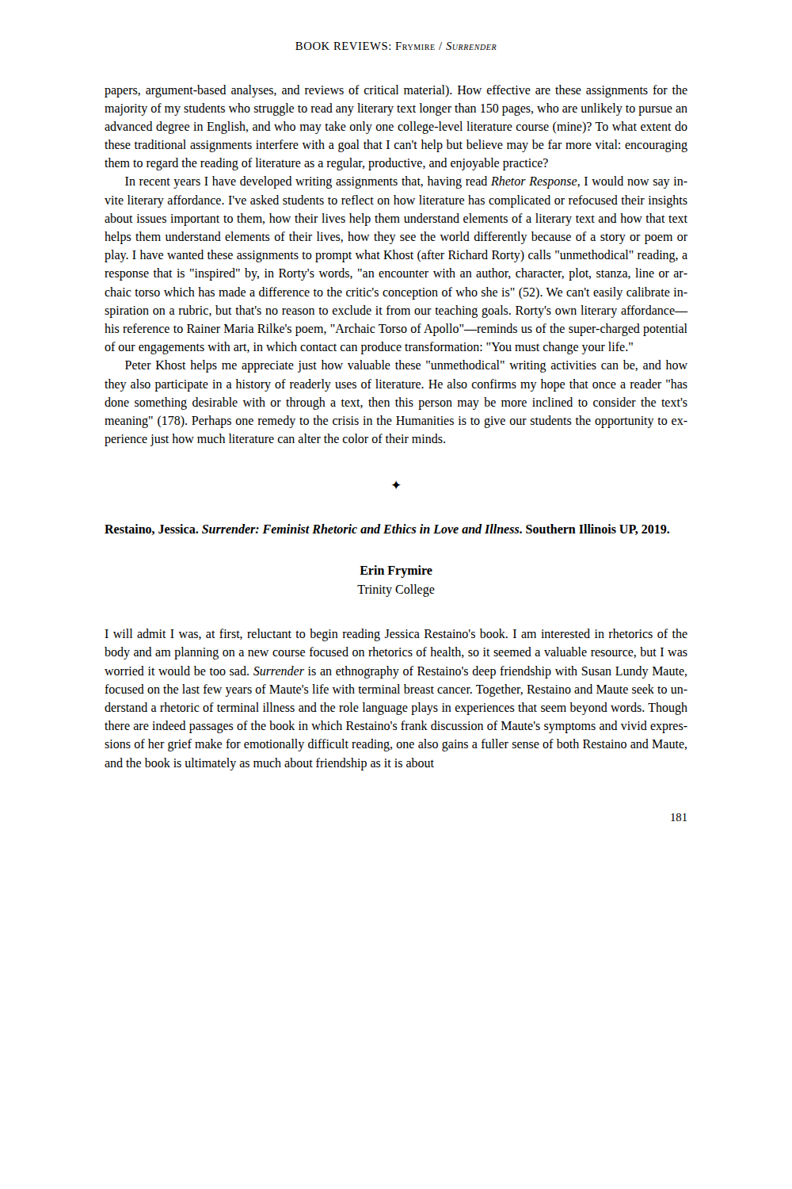BOOK REVIEWS: Frymire / Surrender
papers, argument-based analyses, and reviews of critical material). How effective are these assignments for the majority of my students who struggle to read any literary text longer than 150 pages, who are unlikely to pursue an advanced degree in English, and who may take only one college-level literature course (mine)? To what extent do these traditional assignments interfere with a goal that I can't help but believe may be far more vital: encouraging them to regard the reading of literature as a regular, productive, and enjoyable practice?
In recent years I have developed writing assignments that, having read Rhetor Response, I would now say invite literary affordance. I've asked students to reflect on how literature has complicated or refocused their insights about issues important to them, how their lives help them understand elements of a literary text and how that text helps them understand elements of their lives, how they see the world differently because of a story or poem or play. I have wanted these assignments to prompt what Khost (after Richard Rorty) calls "unmethodical" reading, a response that is "inspired" by, in Rorty's words, "an encounter with an author, character, plot, stanza, line or archaic torso which has made a difference to the critic's conception of who she is" (52). We can't easily calibrate inspiration on a rubric, but that's no reason to exclude it from our teaching goals. Rorty's own literary affordance—his reference to Rainer Maria Rilke's poem, "Archaic Torso of Apollo"—reminds us of the super-charged potential of our engagements with art, in which contact can produce transformation: "You must change your life."
Peter Khost helps me appreciate just how valuable these "unmethodical" writing activities can be, and how they also participate in a history of readerly uses of literature. He also confirms my hope that once a reader "has done something desirable with or through a text, then this person may be more inclined to consider the text's meaning" (178). Perhaps one remedy to the crisis in the Humanities is to give our students the opportunity to experience just how much literature can alter the color of their minds.
✦
Restaino, Jessica. Surrender: Feminist Rhetoric and Ethics in Love and Illness. Southern Illinois UP, 2019.
Erin Frymire Trinity College
I will admit I was, at first, reluctant to begin reading Jessica Restaino's book. I am interested in rhetorics of the body and am planning on a new course focused on rhetorics of health, so it seemed a valuable resource, but I was worried it would be too sad. Surrender is an ethnography of Restaino's deep friendship with Susan Lundy Maute, focused on the last few years of Maute's life with terminal breast cancer. Together, Restaino and Maute seek to understand a rhetoric of terminal illness and the role language plays in experiences that seem beyond words. Though there are indeed passages of the book in which Restaino's frank discussion of Maute's symptoms and vivid expressions of her grief make for emotionally difficult reading, one also gains a fuller sense of both Restaino and Maute, and the book is ultimately as much about friendship as it is about
181